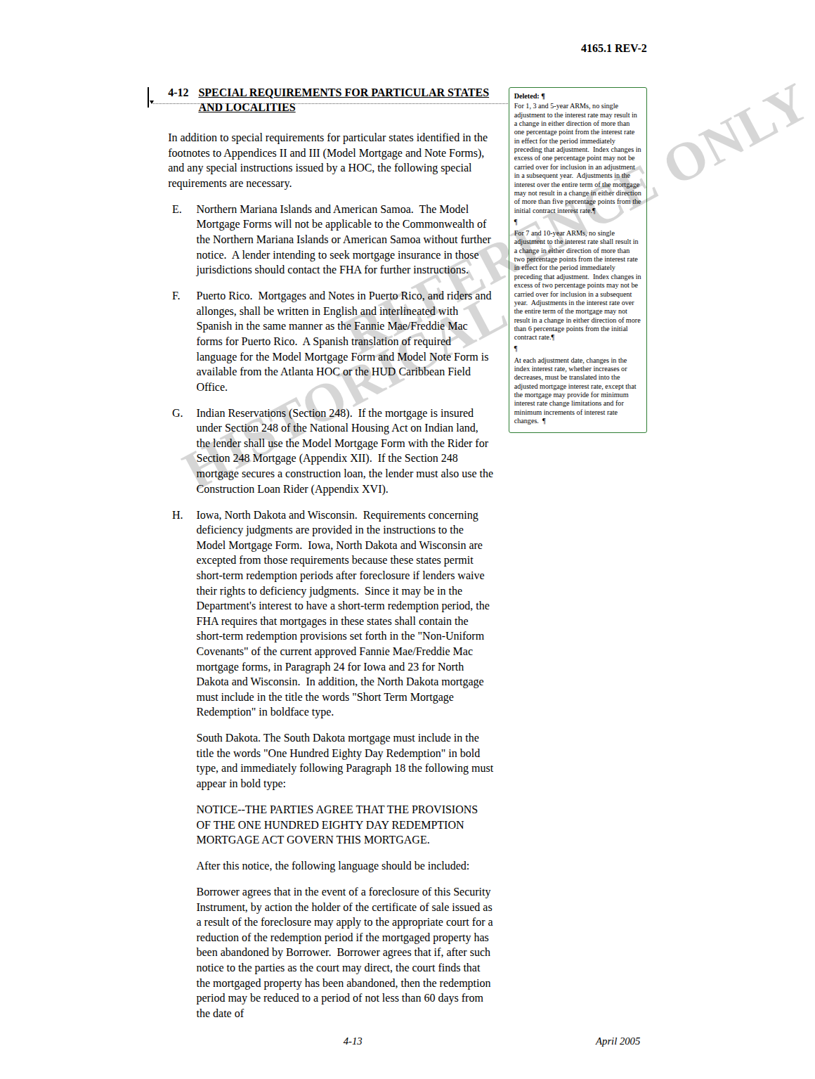4165.1 REV-2
4-12 SPECIAL REQUIREMENTS FOR PARTICULAR STATES AND LOCALITIES
In addition to special requirements for particular states identified in the footnotes to Appendices II and III (Model Mortgage and Note Forms), and any special instructions issued by a HOC, the following special requirements are necessary.
E. Northern Mariana Islands and American Samoa. The Model Mortgage Forms will not be applicable to the Commonwealth of the Northern Mariana Islands or American Samoa without further notice. A lender intending to seek mortgage insurance in those jurisdictions should contact the FHA for further instructions.
F. Puerto Rico. Mortgages and Notes in Puerto Rico, and riders and allonges, shall be written in English and interlineated with Spanish in the same manner as the Fannie Mae/Freddie Mac forms for Puerto Rico. A Spanish translation of required language for the Model Mortgage Form and Model Note Form is available from the Atlanta HOC or the HUD Caribbean Field Office.
G. Indian Reservations (Section 248). If the mortgage is insured under Section 248 of the National Housing Act on Indian land, the lender shall use the Model Mortgage Form with the Rider for Section 248 Mortgage (Appendix XII). If the Section 248 mortgage secures a construction loan, the lender must also use the Construction Loan Rider (Appendix XVI).
H. Iowa, North Dakota and Wisconsin. Requirements concerning deficiency judgments are provided in the instructions to the Model Mortgage Form. Iowa, North Dakota and Wisconsin are excepted from those requirements because these states permit short-term redemption periods after foreclosure if lenders waive their rights to deficiency judgments. Since it may be in the Department's interest to have a short-term redemption period, the FHA requires that mortgages in these states shall contain the short-term redemption provisions set forth in the "Non-Uniform Covenants" of the current approved Fannie Mae/Freddie Mac mortgage forms, in Paragraph 24 for Iowa and 23 for North Dakota and Wisconsin. In addition, the North Dakota mortgage must include in the title the words "Short Term Mortgage Redemption" in boldface type.
South Dakota. The South Dakota mortgage must include in the title the words "One Hundred Eighty Day Redemption" in bold type, and immediately following Paragraph 18 the following must appear in bold type:
NOTICE--THE PARTIES AGREE THAT THE PROVISIONS OF THE ONE HUNDRED EIGHTY DAY REDEMPTION MORTGAGE ACT GOVERN THIS MORTGAGE.
After this notice, the following language should be included:
Borrower agrees that in the event of a foreclosure of this Security Instrument, by action the holder of the certificate of sale issued as a result of the foreclosure may apply to the appropriate court for a reduction of the redemption period if the mortgaged property has been abandoned by Borrower. Borrower agrees that if, after such notice to the parties as the court may direct, the court finds that the mortgaged property has been abandoned, then the redemption period may be reduced to a period of not less than 60 days from the date of
HISTORICAL
REFERENCE ONLY
Deleted: ¶
For 1, 3 and 5-year ARMs, no single adjustment to the interest rate may result in a change in either direction of more than one percentage point from the interest rate in effect for the period immediately preceding that adjustment. Index changes in excess of one percentage point may not be carried over for inclusion in an adjustment in a subsequent year. Adjustments in the interest over the entire term of the mortgage may not result in a change in either direction of more than five percentage points from the initial contract interest rate.¶
¶
For 7 and 10-year ARMs, no single adjustment to the interest rate shall result in a change in either direction of more than two percentage points from the interest rate in effect for the period immediately preceding that adjustment. Index changes in excess of two percentage points may not be carried over for inclusion in a subsequent year. Adjustments in the interest rate over the entire term of the mortgage may not result in a change in either direction of more than 6 percentage points from the initial contract rate.¶
¶
At each adjustment date, changes in the index interest rate, whether increases or decreases, must be translated into the adjusted mortgage interest rate, except that the mortgage may provide for minimum interest rate change limitations and for minimum increments of interest rate changes. ¶
4-13 April 2005